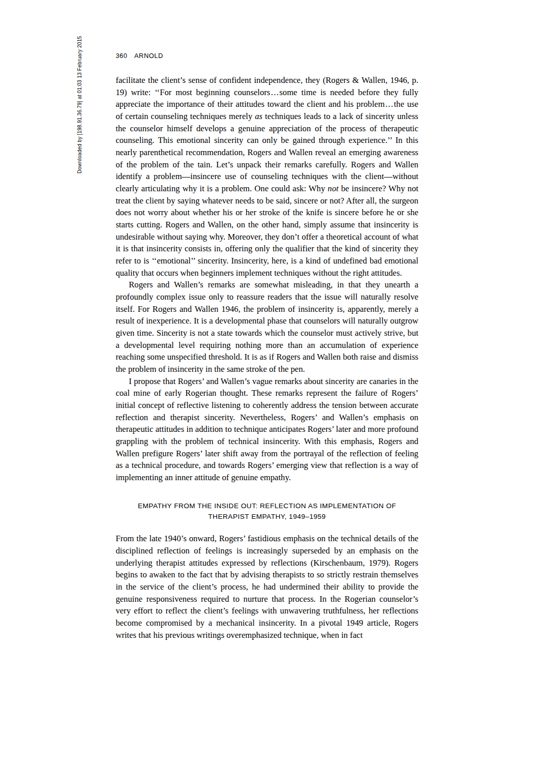Downloaded by [198.91.36.79] at 01:03 13 February 2015
360 ARNOLD
facilitate the client’s sense of confident independence, they (Rogers & Wallen, 1946, p. 19) write: ‘‘For most beginning counselors . . . some time is needed before they fully appreciate the importance of their attitudes toward the client and his problem . . . the use of certain counseling techniques merely as techniques leads to a lack of sincerity unless the counselor himself develops a genuine appreciation of the process of therapeutic counseling. This emotional sincerity can only be gained through experience.’’ In this nearly parenthetical recommendation, Rogers and Wallen reveal an emerging awareness of the problem of the tain. Let’s unpack their remarks carefully. Rogers and Wallen identify a problem—insincere use of counseling techniques with the client—without clearly articulating why it is a problem. One could ask: Why not be insincere? Why not treat the client by saying whatever needs to be said, sincere or not? After all, the surgeon does not worry about whether his or her stroke of the knife is sincere before he or she starts cutting. Rogers and Wallen, on the other hand, simply assume that insincerity is undesirable without saying why. Moreover, they don’t offer a theoretical account of what it is that insincerity consists in, offering only the qualifier that the kind of sincerity they refer to is ‘‘emotional’’ sincerity. Insincerity, here, is a kind of undefined bad emotional quality that occurs when beginners implement techniques without the right attitudes.
Rogers and Wallen’s remarks are somewhat misleading, in that they unearth a profoundly complex issue only to reassure readers that the issue will naturally resolve itself. For Rogers and Wallen 1946, the problem of insincerity is, apparently, merely a result of inexperience. It is a developmental phase that counselors will naturally outgrow given time. Sincerity is not a state towards which the counselor must actively strive, but a developmental level requiring nothing more than an accumulation of experience reaching some unspecified threshold. It is as if Rogers and Wallen both raise and dismiss the problem of insincerity in the same stroke of the pen.
I propose that Rogers’ and Wallen’s vague remarks about sincerity are canaries in the coal mine of early Rogerian thought. These remarks represent the failure of Rogers’ initial concept of reflective listening to coherently address the tension between accurate reflection and therapist sincerity. Nevertheless, Rogers’ and Wallen’s emphasis on therapeutic attitudes in addition to technique anticipates Rogers’ later and more profound grappling with the problem of technical insincerity. With this emphasis, Rogers and Wallen prefigure Rogers’ later shift away from the portrayal of the reflection of feeling as a technical procedure, and towards Rogers’ emerging view that reflection is a way of implementing an inner attitude of genuine empathy.
EMPATHY FROM THE INSIDE OUT: REFLECTION AS IMPLEMENTATION OF
THERAPIST EMPATHY, 1949–1959
From the late 1940’s onward, Rogers’ fastidious emphasis on the technical details of the disciplined reflection of feelings is increasingly superseded by an emphasis on the underlying therapist attitudes expressed by reflections (Kirschenbaum, 1979). Rogers begins to awaken to the fact that by advising therapists to so strictly restrain themselves in the service of the client’s process, he had undermined their ability to provide the genuine responsiveness required to nurture that process. In the Rogerian counselor’s very effort to reflect the client’s feelings with unwavering truthfulness, her reflections become compromised by a mechanical insincerity. In a pivotal 1949 article, Rogers writes that his previous writings overemphasized technique, when in fact